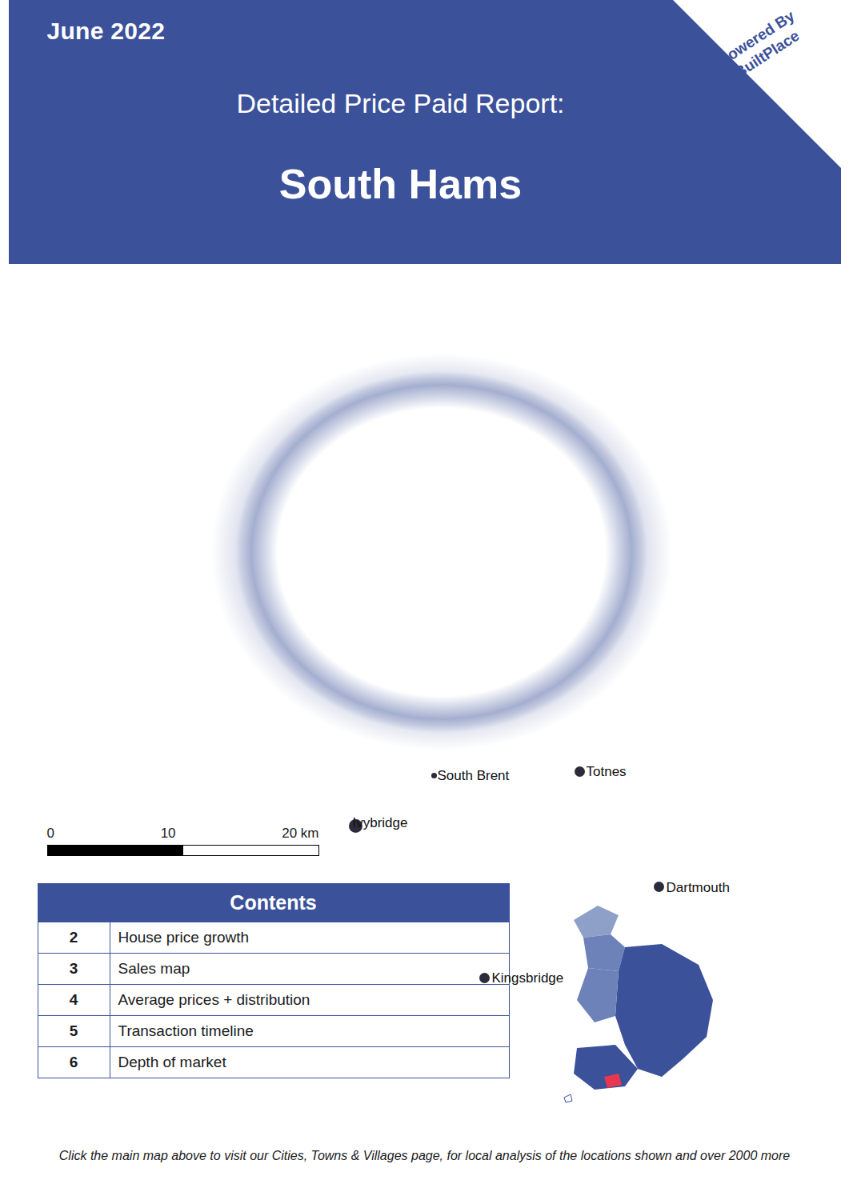June 2022
Detailed Price Paid Report:
South Hams
Powered By
BuiltPlace
South Brent Totnes Ivybridge Dartmouth Kingsbridge
01020 km
Contents
| 2 | House price growth |
| 3 | Sales map |
| 4 | Average prices + distribution |
| 5 | Transaction timeline |
| 6 | Depth of market |
England and Wales regions
Click the main map above to visit our Cities, Towns & Villages page, for local analysis of the locations shown and over 2000 more